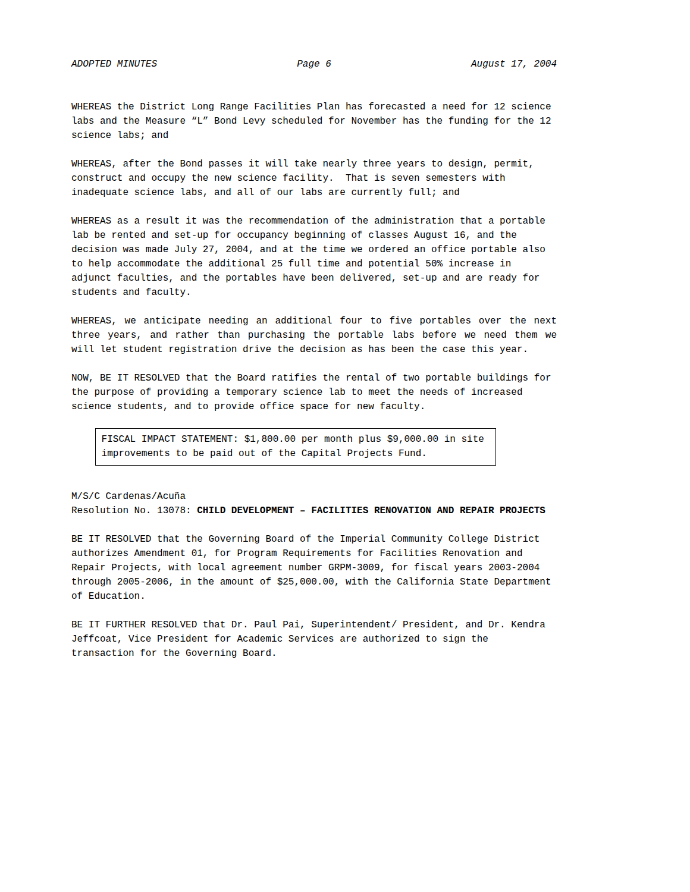ADOPTED MINUTES
Page 6
August 17, 2004
WHEREAS the District Long Range Facilities Plan has forecasted a need for 12 science labs and the Measure “L” Bond Levy scheduled for November has the funding for the 12 science labs; and
WHEREAS, after the Bond passes it will take nearly three years to design, permit, construct and occupy the new science facility. That is seven semesters with inadequate science labs, and all of our labs are currently full; and
WHEREAS as a result it was the recommendation of the administration that a portable lab be rented and set-up for occupancy beginning of classes August 16, and the decision was made July 27, 2004, and at the time we ordered an office portable also to help accommodate the additional 25 full time and potential 50% increase in adjunct faculties, and the portables have been delivered, set-up and are ready for students and faculty.
WHEREAS, we anticipate needing an additional four to five portables over the next three years, and rather than purchasing the portable labs before we need them we will let student registration drive the decision as has been the case this year.
NOW, BE IT RESOLVED that the Board ratifies the rental of two portable buildings for the purpose of providing a temporary science lab to meet the needs of increased science students, and to provide office space for new faculty.
FISCAL IMPACT STATEMENT: $1,800.00 per month plus $9,000.00 in site improvements to be paid out of the Capital Projects Fund.
M/S/C Cardenas/Acuña
Resolution No. 13078: CHILD DEVELOPMENT – FACILITIES RENOVATION AND REPAIR PROJECTS
BE IT RESOLVED that the Governing Board of the Imperial Community College District authorizes Amendment 01, for Program Requirements for Facilities Renovation and Repair Projects, with local agreement number GRPM-3009, for fiscal years 2003-2004 through 2005-2006, in the amount of $25,000.00, with the California State Department of Education.
BE IT FURTHER RESOLVED that Dr. Paul Pai, Superintendent/ President, and Dr. Kendra Jeffcoat, Vice President for Academic Services are authorized to sign the transaction for the Governing Board.